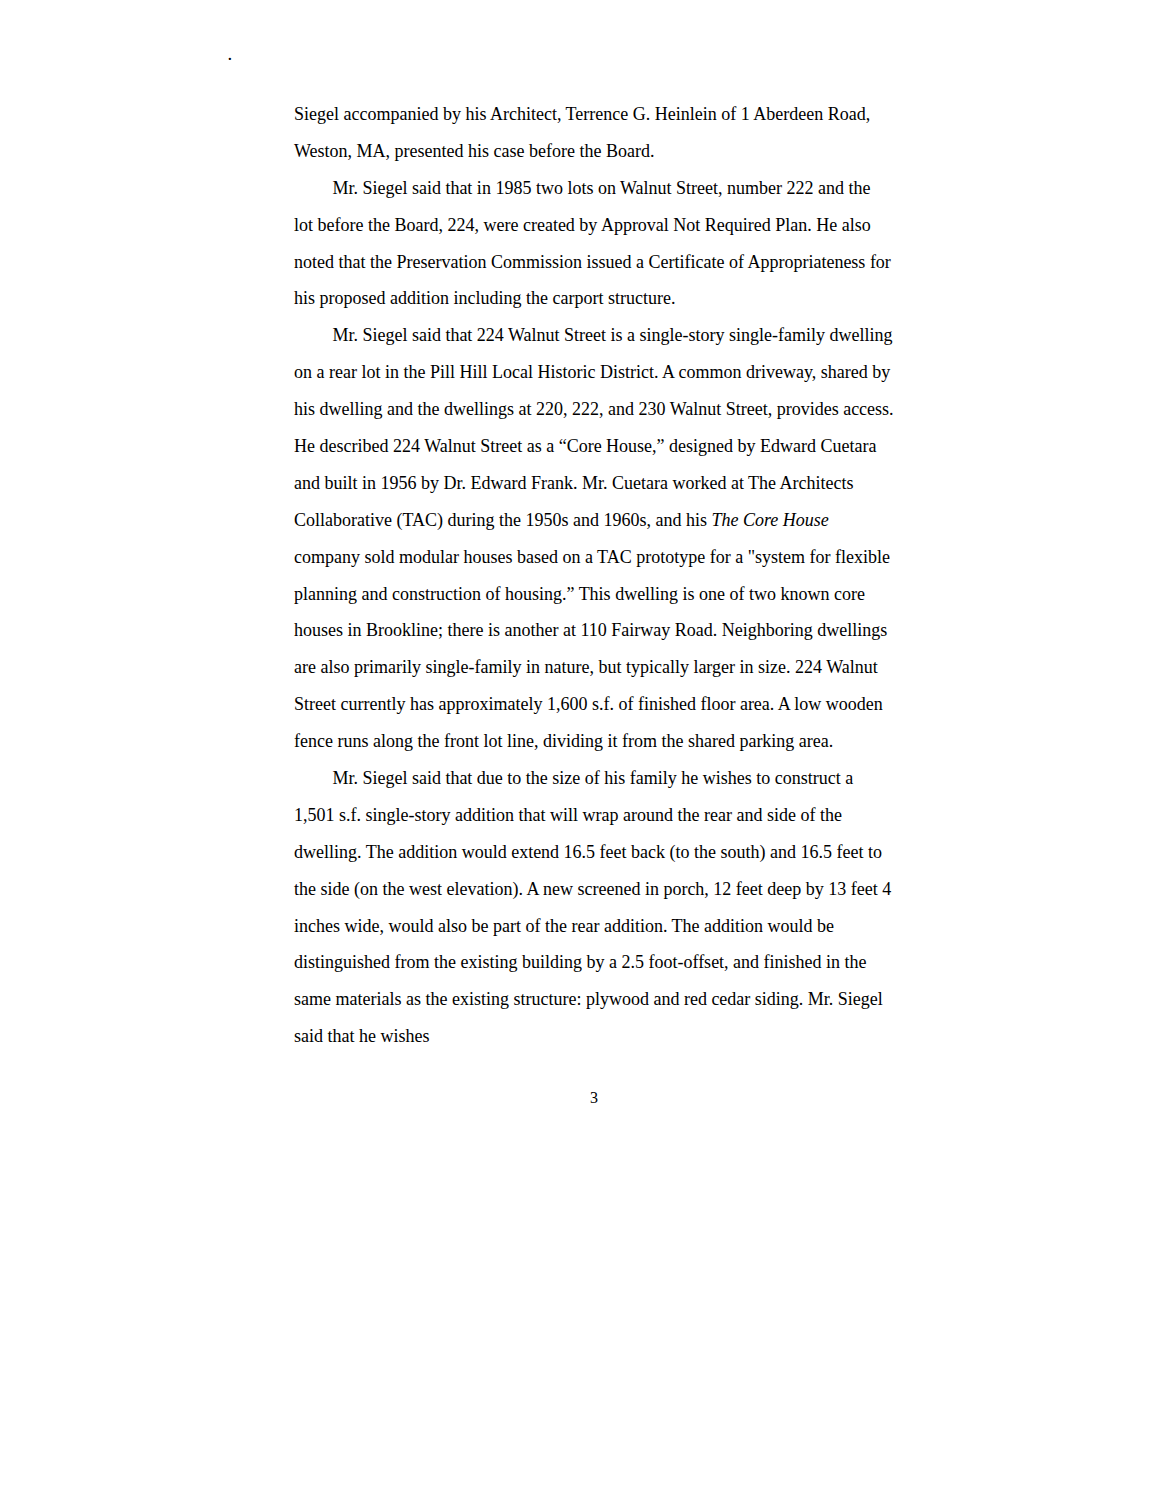·
Siegel accompanied by his Architect, Terrence G. Heinlein of 1 Aberdeen Road, Weston, MA, presented his case before the Board.
Mr. Siegel said that in 1985 two lots on Walnut Street, number 222 and the lot before the Board, 224, were created by Approval Not Required Plan. He also noted that the Preservation Commission issued a Certificate of Appropriateness for his proposed addition including the carport structure.
Mr. Siegel said that 224 Walnut Street is a single-story single-family dwelling on a rear lot in the Pill Hill Local Historic District. A common driveway, shared by his dwelling and the dwellings at 220, 222, and 230 Walnut Street, provides access. He described 224 Walnut Street as a “Core House,” designed by Edward Cuetara and built in 1956 by Dr. Edward Frank. Mr. Cuetara worked at The Architects Collaborative (TAC) during the 1950s and 1960s, and his The Core House company sold modular houses based on a TAC prototype for a "system for flexible planning and construction of housing.” This dwelling is one of two known core houses in Brookline; there is another at 110 Fairway Road. Neighboring dwellings are also primarily single-family in nature, but typically larger in size. 224 Walnut Street currently has approximately 1,600 s.f. of finished floor area. A low wooden fence runs along the front lot line, dividing it from the shared parking area.
Mr. Siegel said that due to the size of his family he wishes to construct a 1,501 s.f. single-story addition that will wrap around the rear and side of the dwelling. The addition would extend 16.5 feet back (to the south) and 16.5 feet to the side (on the west elevation). A new screened in porch, 12 feet deep by 13 feet 4 inches wide, would also be part of the rear addition. The addition would be distinguished from the existing building by a 2.5 foot-offset, and finished in the same materials as the existing structure: plywood and red cedar siding. Mr. Siegel said that he wishes
3